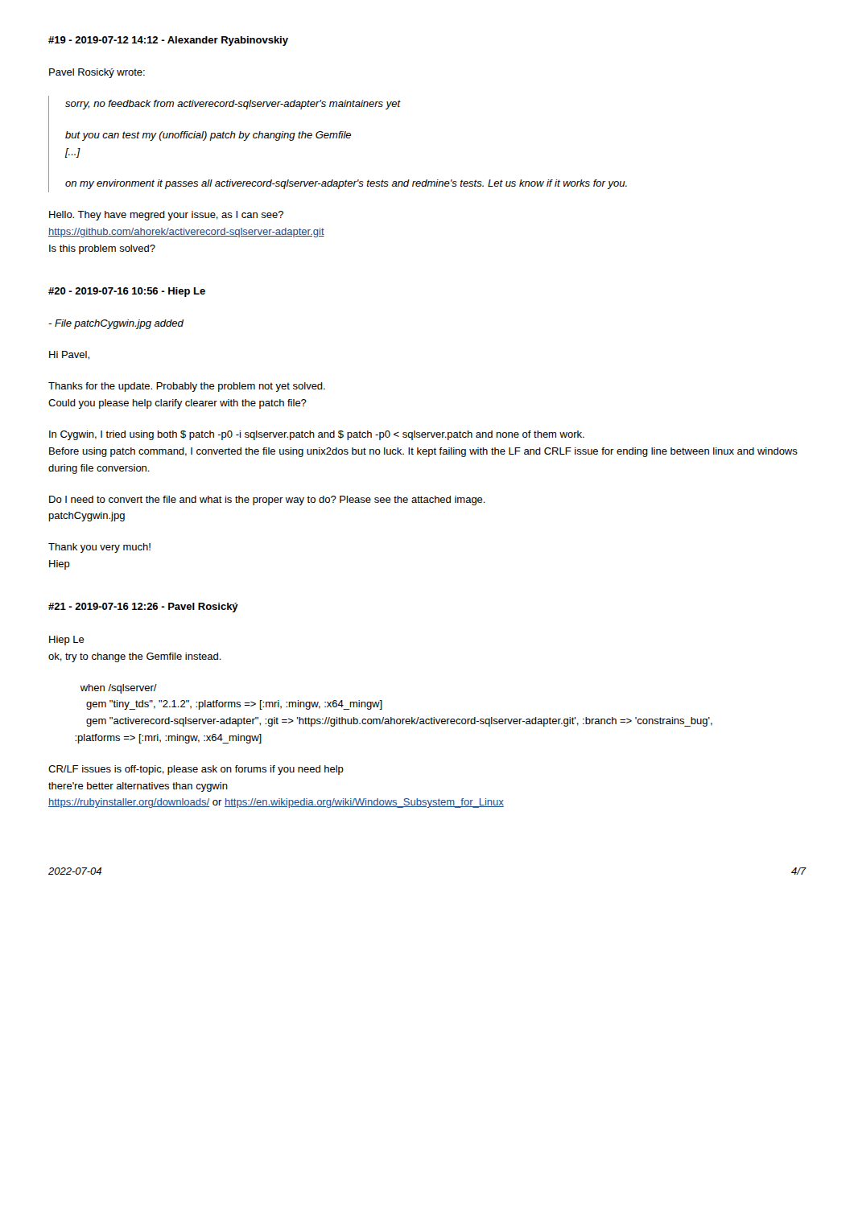#19 - 2019-07-12 14:12 - Alexander Ryabinovskiy
Pavel Rosický wrote:
sorry, no feedback from activerecord-sqlserver-adapter's maintainers yet
but you can test my (unofficial) patch by changing the Gemfile
[...]
on my environment it passes all activerecord-sqlserver-adapter's tests and redmine's tests. Let us know if it works for you.
Hello. They have megred your issue, as I can see?
https://github.com/ahorek/activerecord-sqlserver-adapter.git
Is this problem solved?
#20 - 2019-07-16 10:56 - Hiep Le
- File patchCygwin.jpg added
Hi Pavel,
Thanks for the update. Probably the problem not yet solved.
Could you please help clarify clearer with the patch file?
In Cygwin, I tried using both $ patch -p0 -i sqlserver.patch and $ patch -p0 < sqlserver.patch and none of them work.
Before using patch command, I converted the file using unix2dos but no luck. It kept failing with the LF and CRLF issue for ending line between linux and windows during file conversion.
Do I need to convert the file and what is the proper way to do? Please see the attached image.
patchCygwin.jpg
Thank you very much!
Hiep
#21 - 2019-07-16 12:26 - Pavel Rosický
Hiep Le
ok, try to change the Gemfile instead.
  when /sqlserver/
    gem "tiny_tds", "2.1.2", :platforms => [:mri, :mingw, :x64_mingw]
    gem "activerecord-sqlserver-adapter", :git => 'https://github.com/ahorek/activerecord-sqlserver-adapter.git', :branch => 'constrains_bug',
:platforms => [:mri, :mingw, :x64_mingw]
CR/LF issues is off-topic, please ask on forums if you need help
there're better alternatives than cygwin
https://rubyinstaller.org/downloads/ or https://en.wikipedia.org/wiki/Windows_Subsystem_for_Linux
2022-07-04 4/7